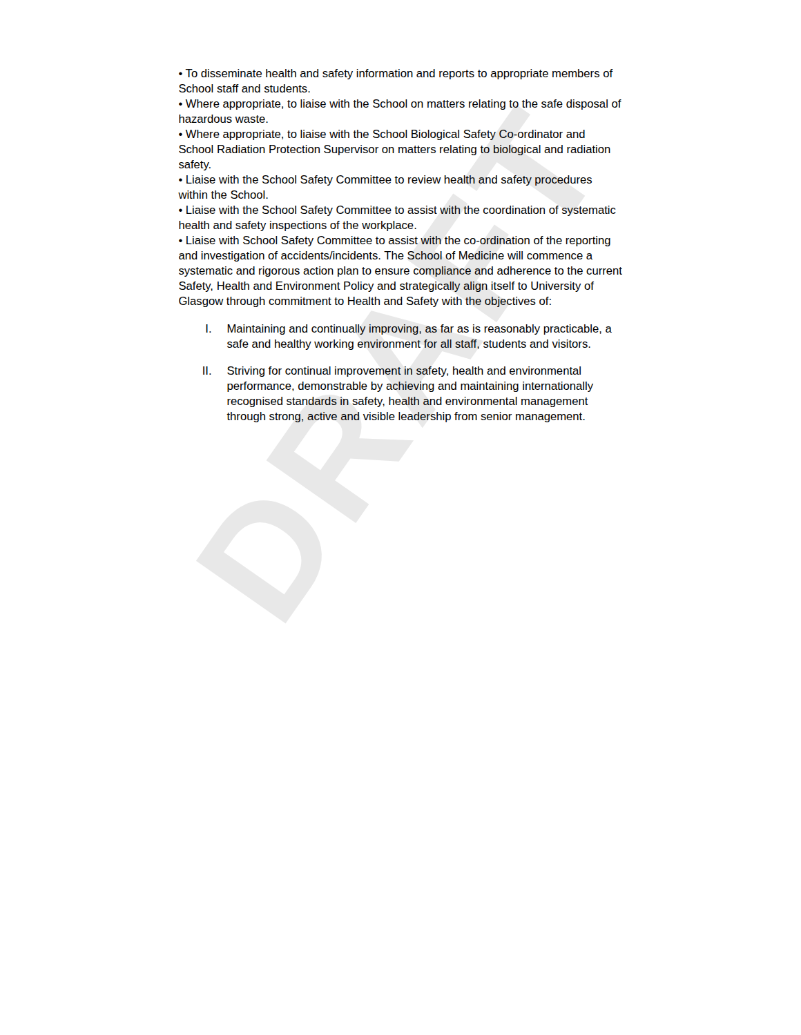DRAFT
• To disseminate health and safety information and reports to appropriate members of School staff and students.
• Where appropriate, to liaise with the School on matters relating to the safe disposal of hazardous waste.
• Where appropriate, to liaise with the School Biological Safety Co-ordinator and School Radiation Protection Supervisor on matters relating to biological and radiation safety.
• Liaise with the School Safety Committee to review health and safety procedures within the School.
• Liaise with the School Safety Committee to assist with the coordination of systematic health and safety inspections of the workplace.
• Liaise with School Safety Committee to assist with the co-ordination of the reporting and investigation of accidents/incidents. The School of Medicine will commence a systematic and rigorous action plan to ensure compliance and adherence to the current Safety, Health and Environment Policy and strategically align itself to University of Glasgow through commitment to Health and Safety with the objectives of:
Maintaining and continually improving, as far as is reasonably practicable, a safe and healthy working environment for all staff, students and visitors.
Striving for continual improvement in safety, health and environmental performance, demonstrable by achieving and maintaining internationally recognised standards in safety, health and environmental management through strong, active and visible leadership from senior management.